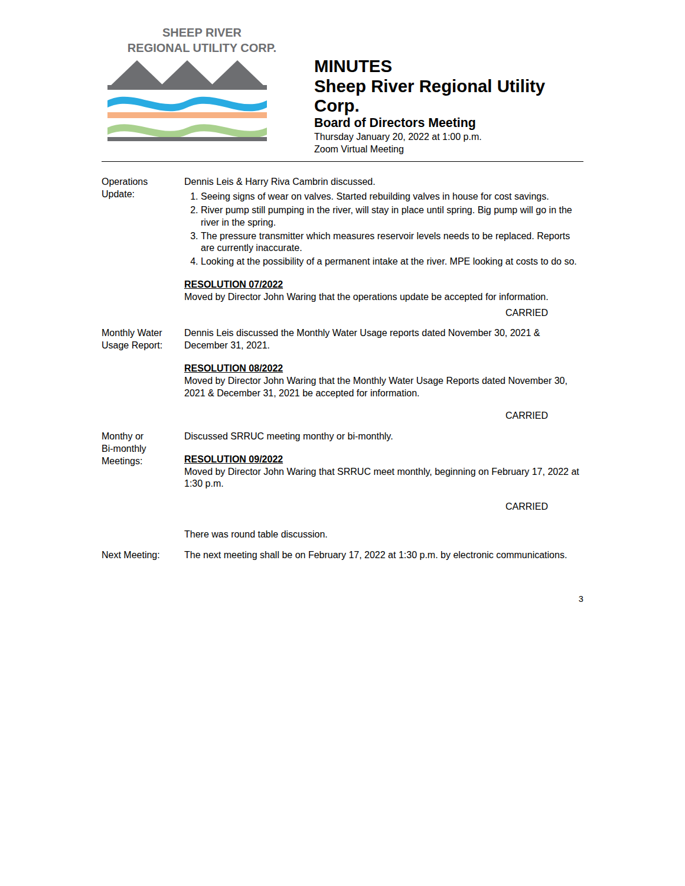SHEEP RIVER REGIONAL UTILITY CORP.
MINUTES
Sheep River Regional Utility Corp.
Board of Directors Meeting
Thursday January 20, 2022 at 1:00 p.m.
Zoom Virtual Meeting
| Operations Update: | Dennis Leis & Harry Riva Cambrin discussed. Seeing signs of wear on valves. Started rebuilding valves in house for cost savings. River pump still pumping in the river, will stay in place until spring. Big pump will go in the river in the spring. The pressure transmitter which measures reservoir levels needs to be replaced. Reports are currently inaccurate. Looking at the possibility of a permanent intake at the river. MPE looking at costs to do so. RESOLUTION 07/2022 Moved by Director John Waring that the operations update be accepted for information. CARRIED |
| Monthly Water Usage Report: | Dennis Leis discussed the Monthly Water Usage reports dated November 30, 2021 & December 31, 2021. RESOLUTION 08/2022 Moved by Director John Waring that the Monthly Water Usage Reports dated November 30, 2021 & December 31, 2021 be accepted for information. CARRIED |
| Monthy or Bi-monthly Meetings: | Discussed SRRUC meeting monthy or bi-monthly. RESOLUTION 09/2022 Moved by Director John Waring that SRRUC meet monthly, beginning on February 17, 2022 at 1:30 p.m. CARRIED There was round table discussion. |
| Next Meeting: | The next meeting shall be on February 17, 2022 at 1:30 p.m. by electronic communications. |
3